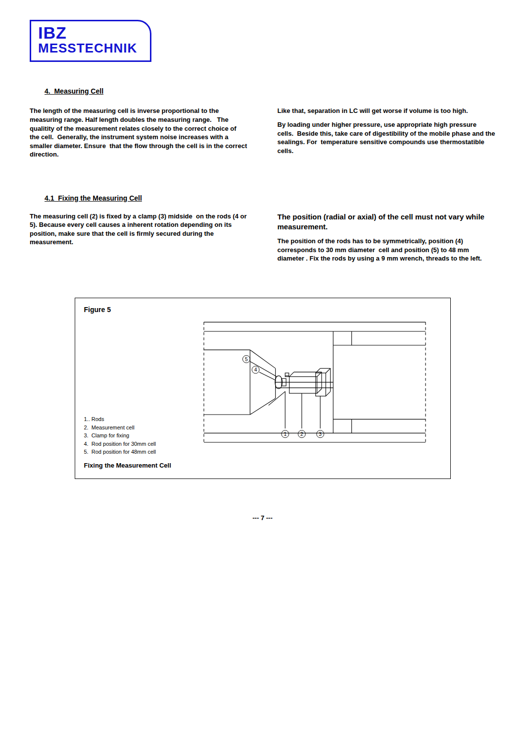IBZ
MESSTECHNIK
4. Measuring Cell
The length of the measuring cell is inverse proportional to the measuring range. Half length doubles the measuring range. The qualitity of the measurement relates closely to the correct choice of the cell. Generally, the instrument system noise increases with a smaller diameter. Ensure that the flow through the cell is in the correct direction.
Like that, separation in LC will get worse if volume is too high.
By loading under higher pressure, use appropriate high pressure cells. Beside this, take care of digestibility of the mobile phase and the sealings. For temperature sensitive compounds use thermostatible cells.
4.1 Fixing the Measuring Cell
The measuring cell (2) is fixed by a clamp (3) midside on the rods (4 or 5). Because every cell causes a inherent rotation depending on its position, make sure that the cell is firmly secured during the measurement.
The position (radial or axial) of the cell must not vary while measurement.
The position of the rods has to be symmetrically, position (4) corresponds to 30 mm diameter cell and position (5) to 48 mm diameter . Fix the rods by using a 9 mm wrench, threads to the left.
Figure 5
1.. Rods
2. Measurement cell
3. Clamp for fixing
4. Rod position for 30mm cell
5. Rod position for 48mm cell
5 4 1 2 3
Fixing the Measurement Cell
--- 7 ---